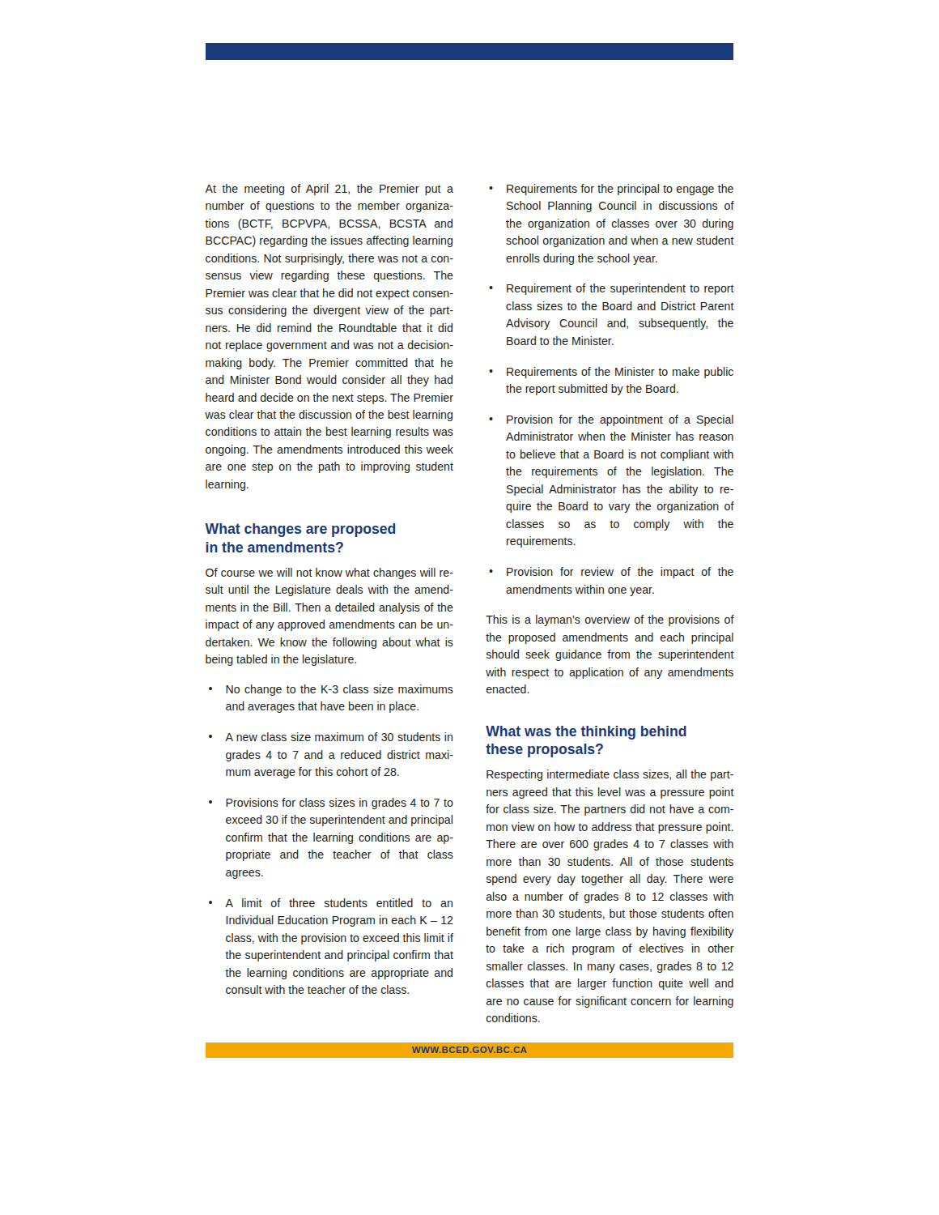At the meeting of April 21, the Premier put a number of questions to the member organizations (BCTF, BCPVPA, BCSSA, BCSTA and BCCPAC) regarding the issues affecting learning conditions. Not surprisingly, there was not a consensus view regarding these questions. The Premier was clear that he did not expect consensus considering the divergent view of the partners. He did remind the Roundtable that it did not replace government and was not a decision-making body. The Premier committed that he and Minister Bond would consider all they had heard and decide on the next steps. The Premier was clear that the discussion of the best learning conditions to attain the best learning results was ongoing. The amendments introduced this week are one step on the path to improving student learning.
What changes are proposed
in the amendments?
Of course we will not know what changes will result until the Legislature deals with the amendments in the Bill. Then a detailed analysis of the impact of any approved amendments can be undertaken. We know the following about what is being tabled in the legislature.
No change to the K-3 class size maximums and averages that have been in place.
A new class size maximum of 30 students in grades 4 to 7 and a reduced district maximum average for this cohort of 28.
Provisions for class sizes in grades 4 to 7 to exceed 30 if the superintendent and principal confirm that the learning conditions are appropriate and the teacher of that class agrees.
A limit of three students entitled to an Individual Education Program in each K – 12 class, with the provision to exceed this limit if the superintendent and principal confirm that the learning conditions are appropriate and consult with the teacher of the class.
Requirements for the principal to engage the School Planning Council in discussions of the organization of classes over 30 during school organization and when a new student enrolls during the school year.
Requirement of the superintendent to report class sizes to the Board and District Parent Advisory Council and, subsequently, the Board to the Minister.
Requirements of the Minister to make public the report submitted by the Board.
Provision for the appointment of a Special Administrator when the Minister has reason to believe that a Board is not compliant with the requirements of the legislation. The Special Administrator has the ability to require the Board to vary the organization of classes so as to comply with the requirements.
Provision for review of the impact of the amendments within one year.
This is a layman’s overview of the provisions of the proposed amendments and each principal should seek guidance from the superintendent with respect to application of any amendments enacted.
What was the thinking behind
these proposals?
Respecting intermediate class sizes, all the partners agreed that this level was a pressure point for class size. The partners did not have a common view on how to address that pressure point. There are over 600 grades 4 to 7 classes with more than 30 students. All of those students spend every day together all day. There were also a number of grades 8 to 12 classes with more than 30 students, but those students often benefit from one large class by having flexibility to take a rich program of electives in other smaller classes. In many cases, grades 8 to 12 classes that are larger function quite well and are no cause for significant concern for learning conditions.
WWW.BCED.GOV.BC.CA